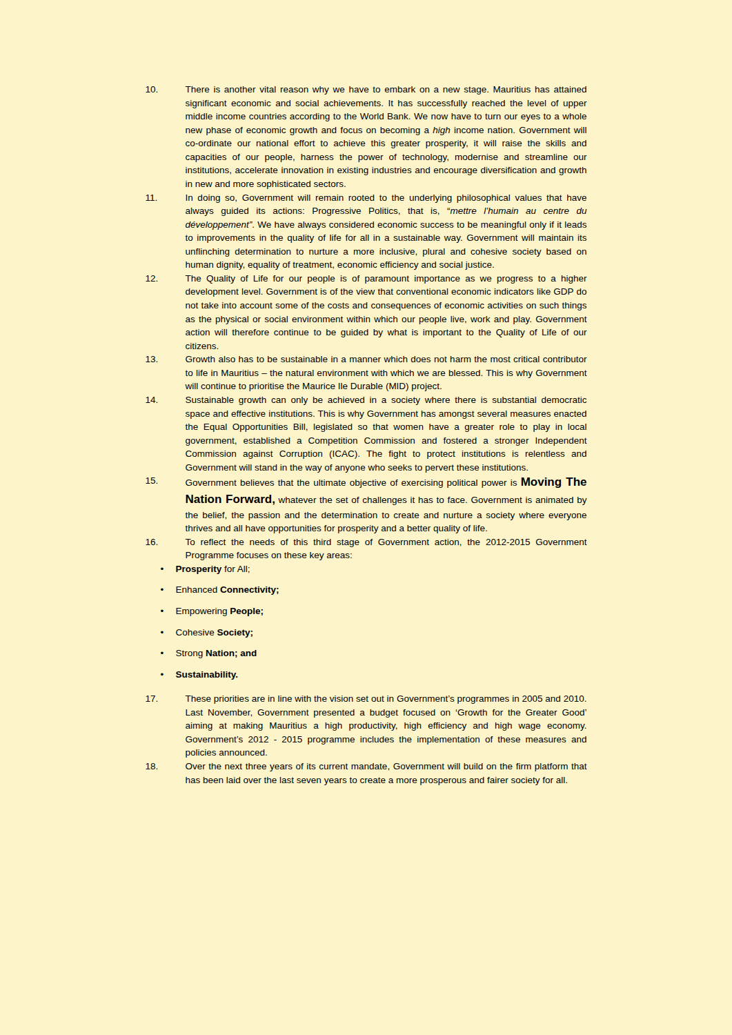10.
There is another vital reason why we have to embark on a new stage. Mauritius has attained significant economic and social achievements. It has successfully reached the level of upper middle income countries according to the World Bank. We now have to turn our eyes to a whole new phase of economic growth and focus on becoming a high income nation. Government will co-ordinate our national effort to achieve this greater prosperity, it will raise the skills and capacities of our people, harness the power of technology, modernise and streamline our institutions, accelerate innovation in existing industries and encourage diversification and growth in new and more sophisticated sectors.
11.
In doing so, Government will remain rooted to the underlying philosophical values that have always guided its actions: Progressive Politics, that is, “mettre l’humain au centre du développement”. We have always considered economic success to be meaningful only if it leads to improvements in the quality of life for all in a sustainable way. Government will maintain its unflinching determination to nurture a more inclusive, plural and cohesive society based on human dignity, equality of treatment, economic efficiency and social justice.
12.
The Quality of Life for our people is of paramount importance as we progress to a higher development level. Government is of the view that conventional economic indicators like GDP do not take into account some of the costs and consequences of economic activities on such things as the physical or social environment within which our people live, work and play. Government action will therefore continue to be guided by what is important to the Quality of Life of our citizens.
13.
Growth also has to be sustainable in a manner which does not harm the most critical contributor to life in Mauritius – the natural environment with which we are blessed. This is why Government will continue to prioritise the Maurice Ile Durable (MID) project.
14.
Sustainable growth can only be achieved in a society where there is substantial democratic space and effective institutions. This is why Government has amongst several measures enacted the Equal Opportunities Bill, legislated so that women have a greater role to play in local government, established a Competition Commission and fostered a stronger Independent Commission against Corruption (ICAC). The fight to protect institutions is relentless and Government will stand in the way of anyone who seeks to pervert these institutions.
15.
Government believes that the ultimate objective of exercising political power is Moving The Nation Forward, whatever the set of challenges it has to face. Government is animated by the belief, the passion and the determination to create and nurture a society where everyone thrives and all have opportunities for prosperity and a better quality of life.
16.
To reflect the needs of this third stage of Government action, the 2012-2015 Government Programme focuses on these key areas:
Prosperity for All;
Enhanced Connectivity;
Empowering People;
Cohesive Society;
Strong Nation; and
Sustainability.
17.
These priorities are in line with the vision set out in Government’s programmes in 2005 and 2010. Last November, Government presented a budget focused on ‘Growth for the Greater Good’ aiming at making Mauritius a high productivity, high efficiency and high wage economy. Government’s 2012 - 2015 programme includes the implementation of these measures and policies announced.
18.
Over the next three years of its current mandate, Government will build on the firm platform that has been laid over the last seven years to create a more prosperous and fairer society for all.